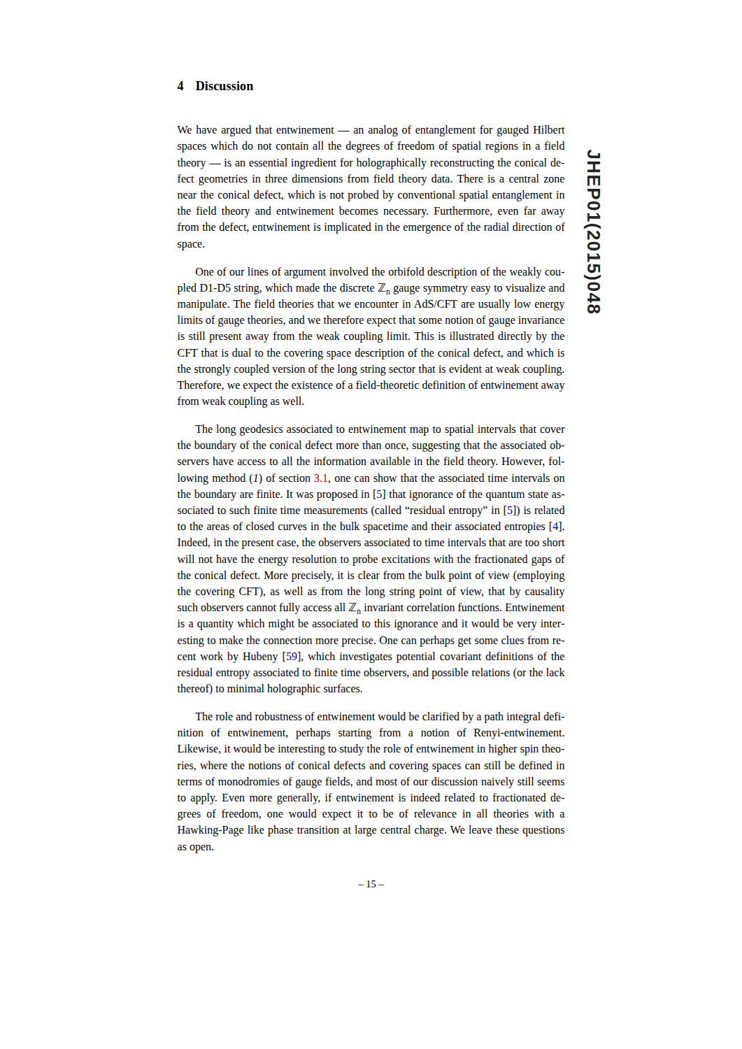JHEP01(2015)048
4 Discussion
We have argued that entwinement — an analog of entanglement for gauged Hilbert spaces which do not contain all the degrees of freedom of spatial regions in a field theory — is an essential ingredient for holographically reconstructing the conical defect geometries in three dimensions from field theory data. There is a central zone near the conical defect, which is not probed by conventional spatial entanglement in the field theory and entwinement becomes necessary. Furthermore, even far away from the defect, entwinement is implicated in the emergence of the radial direction of space.
One of our lines of argument involved the orbifold description of the weakly coupled D1-D5 string, which made the discrete ℤn gauge symmetry easy to visualize and manipulate. The field theories that we encounter in AdS/CFT are usually low energy limits of gauge theories, and we therefore expect that some notion of gauge invariance is still present away from the weak coupling limit. This is illustrated directly by the CFT that is dual to the covering space description of the conical defect, and which is the strongly coupled version of the long string sector that is evident at weak coupling. Therefore, we expect the existence of a field-theoretic definition of entwinement away from weak coupling as well.
The long geodesics associated to entwinement map to spatial intervals that cover the boundary of the conical defect more than once, suggesting that the associated observers have access to all the information available in the field theory. However, following method (1) of section 3.1, one can show that the associated time intervals on the boundary are finite. It was proposed in [5] that ignorance of the quantum state associated to such finite time measurements (called “residual entropy” in [5]) is related to the areas of closed curves in the bulk spacetime and their associated entropies [4]. Indeed, in the present case, the observers associated to time intervals that are too short will not have the energy resolution to probe excitations with the fractionated gaps of the conical defect. More precisely, it is clear from the bulk point of view (employing the covering CFT), as well as from the long string point of view, that by causality such observers cannot fully access all ℤn invariant correlation functions. Entwinement is a quantity which might be associated to this ignorance and it would be very interesting to make the connection more precise. One can perhaps get some clues from recent work by Hubeny [59], which investigates potential covariant definitions of the residual entropy associated to finite time observers, and possible relations (or the lack thereof) to minimal holographic surfaces.
The role and robustness of entwinement would be clarified by a path integral definition of entwinement, perhaps starting from a notion of Renyi-entwinement. Likewise, it would be interesting to study the role of entwinement in higher spin theories, where the notions of conical defects and covering spaces can still be defined in terms of monodromies of gauge fields, and most of our discussion naively still seems to apply. Even more generally, if entwinement is indeed related to fractionated degrees of freedom, one would expect it to be of relevance in all theories with a Hawking-Page like phase transition at large central charge. We leave these questions as open.
– 15 –